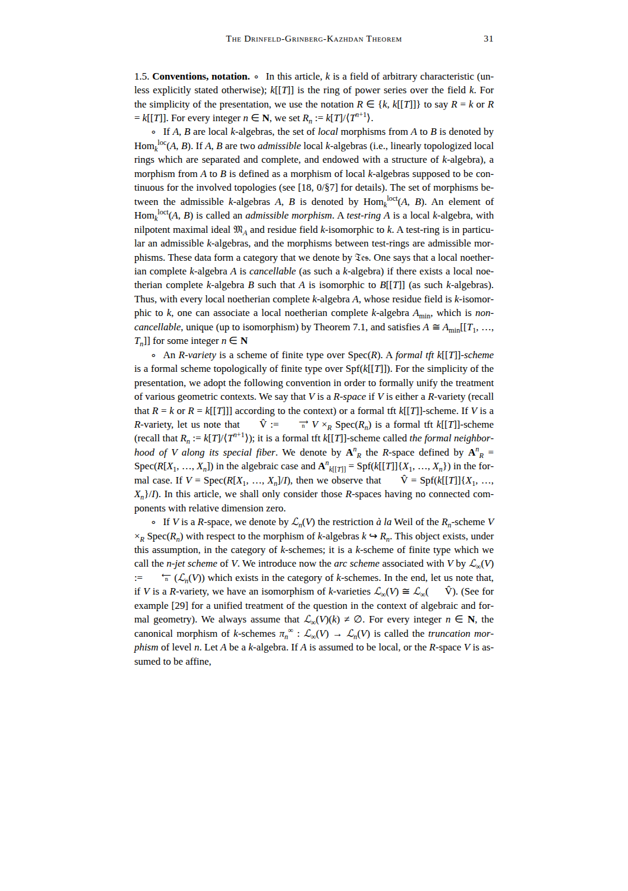The Drinfeld-Grinberg-Kazhdan Theorem 31
1.5. Conventions, notation. ∘ In this article, k is a field of arbitrary characteristic (unless explicitly stated otherwise); k[[T]] is the ring of power series over the field k. For the simplicity of the presentation, we use the notation R ∈ {k, k[[T]]} to say R = k or R = k[[T]]. For every integer n ∈ N, we set Rn := k[T]/⟨Tn+1⟩.
∘ If A, B are local k-algebras, the set of local morphisms from A to B is denoted by Homkloc(A, B). If A, B are two admissible local k-algebras (i.e., linearly topologized local rings which are separated and complete, and endowed with a structure of k-algebra), a morphism from A to B is defined as a morphism of local k-algebras supposed to be continuous for the involved topologies (see [18, 0/§7] for details). The set of morphisms between the admissible k-algebras A, B is denoted by Homkloct(A, B). An element of Homkloct(A, B) is called an admissible morphism. A test-ring A is a local k-algebra, with nilpotent maximal ideal 𝔐A and residue field k-isomorphic to k. A test-ring is in particular an admissible k-algebras, and the morphisms between test-rings are admissible morphisms. These data form a category that we denote by 𝔗𝔢𝔰. One says that a local noetherian complete k-algebra A is cancellable (as such a k-algebra) if there exists a local noetherian complete k-algebra B such that A is isomorphic to B[[T]] (as such k-algebras). Thus, with every local noetherian complete k-algebra A, whose residue field is k-isomorphic to k, one can associate a local noetherian complete k-algebra Amin, which is non-cancellable, unique (up to isomorphism) by Theorem 7.1, and satisfies A ≅ Amin[[T1, …, Tn]] for some integer n ∈ N
∘ An R-variety is a scheme of finite type over Spec(R). A formal tft k[[T]]-scheme is a formal scheme topologically of finite type over Spf(k[[T]]). For the simplicity of the presentation, we adopt the following convention in order to formally unify the treatment of various geometric contexts. We say that V is a R-space if V is either a R-variety (recall that R = k or R = k[[T]]] according to the context) or a formal tft k[[T]]-scheme. If V is a R-variety, let us note that V̂ := ⟶n V ×R Spec(Rn) is a formal tft k[[T]]-scheme (recall that Rn := k[T]/⟨Tn+1⟩); it is a formal tft k[[T]]-scheme called the formal neighborhood of V along its special fiber. We denote by AnR the R-space defined by AnR = Spec(R[X1, …, Xn]) in the algebraic case and Ank[[T]] = Spf(k[[T]]{X1, …, Xn}) in the formal case. If V = Spec(R[X1, …, Xn]/I), then we observe that V̂ = Spf(k[[T]]{X1, …, Xn}/I). In this article, we shall only consider those R-spaces having no connected components with relative dimension zero.
∘ If V is a R-space, we denote by ℒn(V) the restriction à la Weil of the Rn-scheme V ×R Spec(Rn) with respect to the morphism of k-algebras k ↪ Rn. This object exists, under this assumption, in the category of k-schemes; it is a k-scheme of finite type which we call the n-jet scheme of V. We introduce now the arc scheme associated with V by ℒ∞(V) := ⟵n (ℒn(V)) which exists in the category of k-schemes. In the end, let us note that, if V is a R-variety, we have an isomorphism of k-varieties ℒ∞(V) ≅ ℒ∞(V̂). (See for example [29] for a unified treatment of the question in the context of algebraic and formal geometry). We always assume that ℒ∞(V)(k) ≠ ∅. For every integer n ∈ N, the canonical morphism of k-schemes πn∞ : ℒ∞(V) → ℒn(V) is called the truncation morphism of level n. Let A be a k-algebra. If A is assumed to be local, or the R-space V is assumed to be affine,